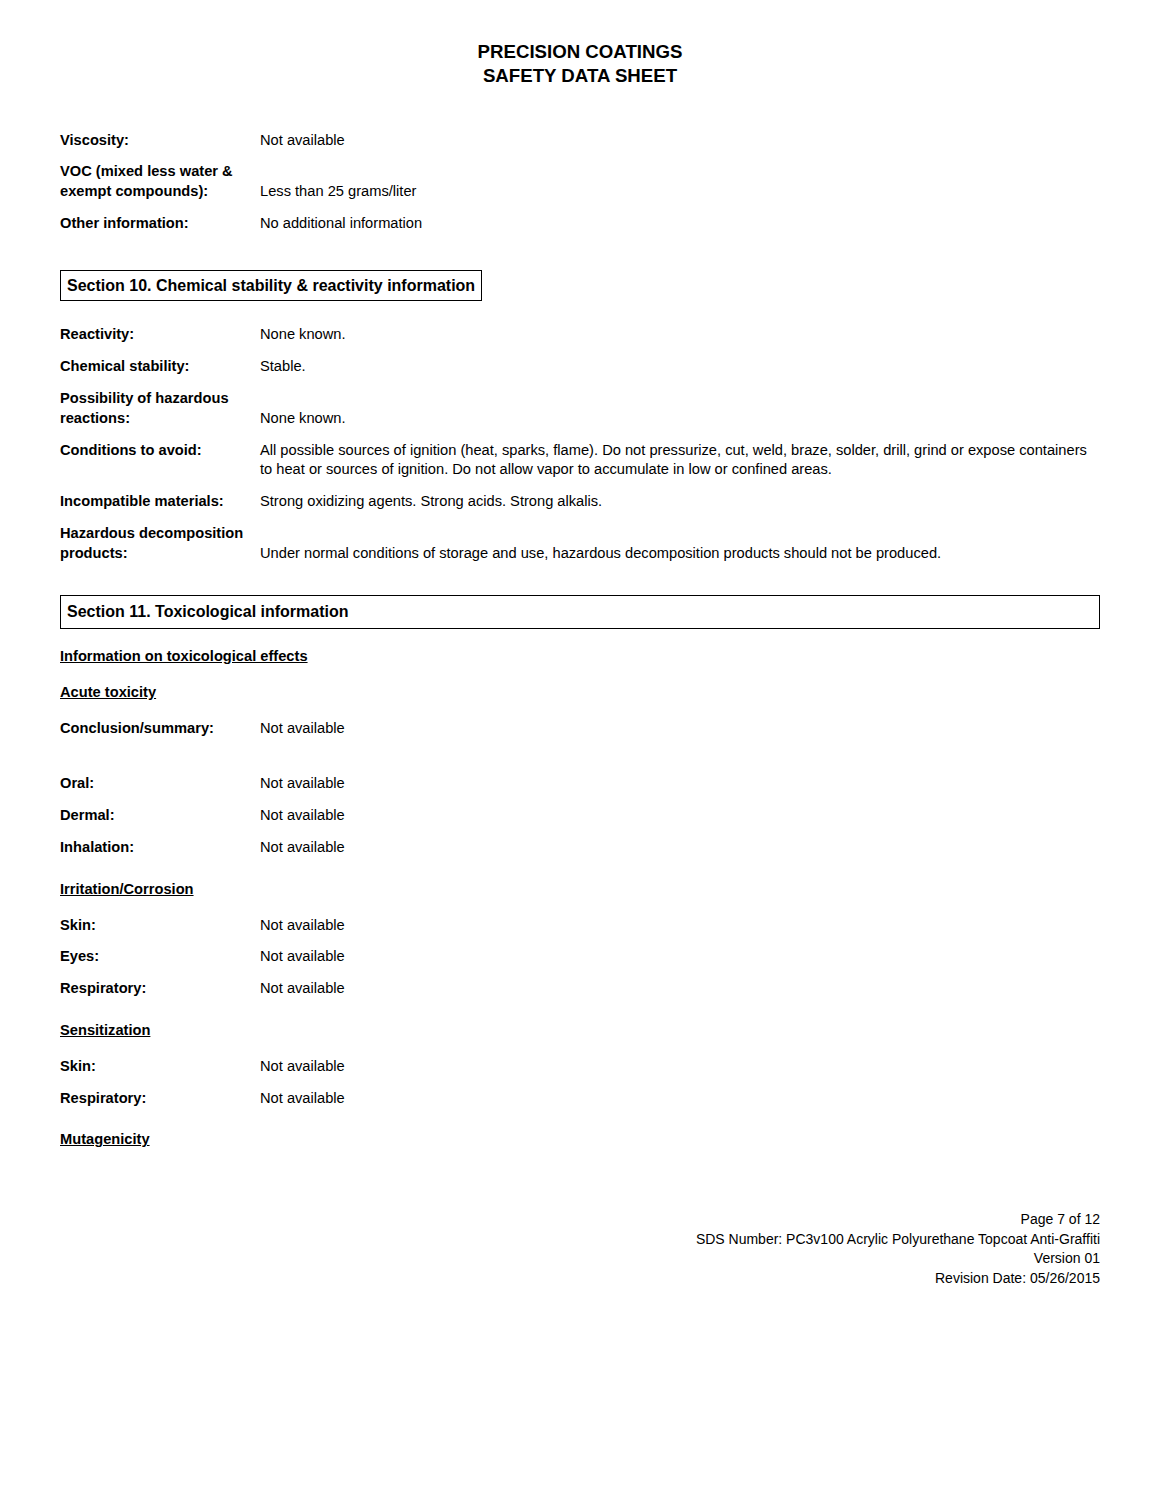PRECISION COATINGS
SAFETY DATA SHEET
| Viscosity: | Not available |
| VOC (mixed less water & exempt compounds): | Less than 25 grams/liter |
| Other information: | No additional information |
Section 10. Chemical stability & reactivity information
| Reactivity: | None known. |
| Chemical stability: | Stable. |
| Possibility of hazardous reactions: | None known. |
| Conditions to avoid: | All possible sources of ignition (heat, sparks, flame). Do not pressurize, cut, weld, braze, solder, drill, grind or expose containers to heat or sources of ignition. Do not allow vapor to accumulate in low or confined areas. |
| Incompatible materials: | Strong oxidizing agents. Strong acids. Strong alkalis. |
| Hazardous decomposition products: | Under normal conditions of storage and use, hazardous decomposition products should not be produced. |
Section 11. Toxicological information
Information on toxicological effects
Acute toxicity
| Conclusion/summary: | Not available |
| Oral: | Not available |
| Dermal: | Not available |
| Inhalation: | Not available |
Irritation/Corrosion
| Skin: | Not available |
| Eyes: | Not available |
| Respiratory: | Not available |
Sensitization
| Skin: | Not available |
| Respiratory: | Not available |
Mutagenicity
Page 7 of 12
SDS Number: PC3v100 Acrylic Polyurethane Topcoat Anti-Graffiti
Version 01
Revision Date: 05/26/2015